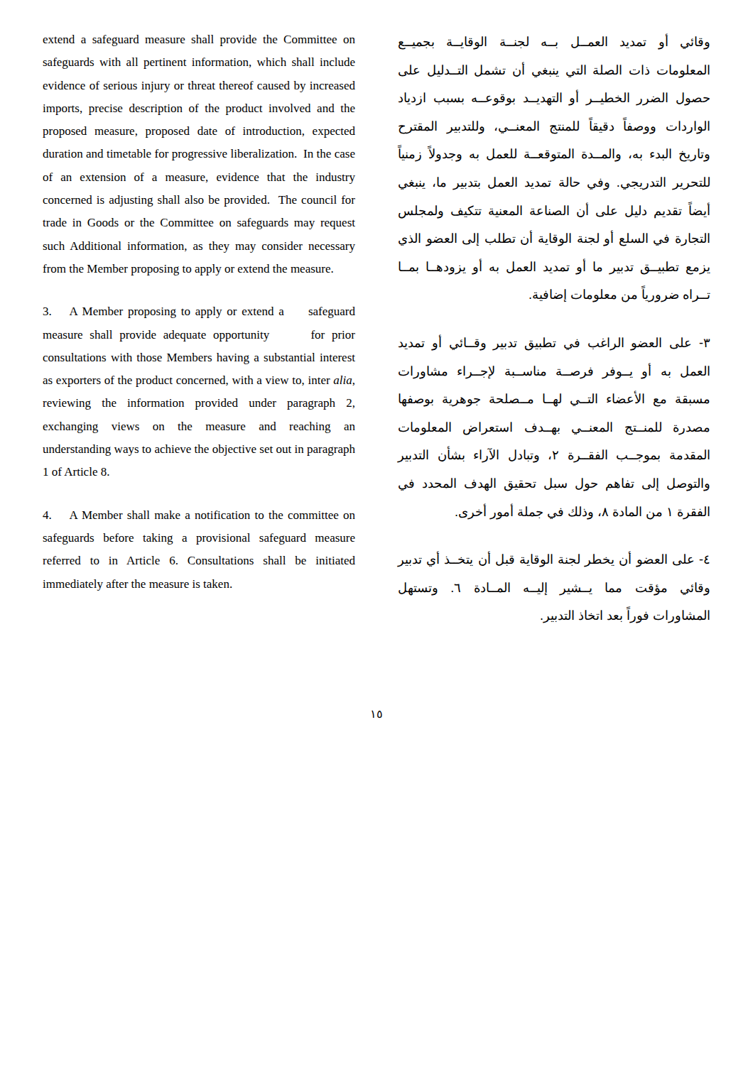extend a safeguard measure shall provide the Committee on safeguards with all pertinent information, which shall include evidence of serious injury or threat thereof caused by increased imports, precise description of the product involved and the proposed measure, proposed date of introduction, expected duration and timetable for progressive liberalization. In the case of an extension of a measure, evidence that the industry concerned is adjusting shall also be provided. The council for trade in Goods or the Committee on safeguards may request such Additional information, as they may consider necessary from the Member proposing to apply or extend the measure.
3. A Member proposing to apply or extend a safeguard measure shall provide adequate opportunity for prior consultations with those Members having a substantial interest as exporters of the product concerned, with a view to, inter alia, reviewing the information provided under paragraph 2, exchanging views on the measure and reaching an understanding ways to achieve the objective set out in paragraph 1 of Article 8.
4. A Member shall make a notification to the committee on safeguards before taking a provisional safeguard measure referred to in Article 6. Consultations shall be initiated immediately after the measure is taken.
وقائي أو تمديد العمــل بــه لجنــة الوقايــة بجميــع المعلومات ذات الصلة التي ينبغي أن تشمل التــدليل على حصول الضرر الخطيــر أو التهديــد بوقوعــه بسبب ازدياد الواردات ووصفاً دقيقاً للمنتج المعنــي، وللتدبير المقترح وتاريخ البدء به، والمــدة المتوقعــة للعمل به وجدولاً زمنياً للتحرير التدريجي. وفي حالة تمديد العمل بتدبير ما، ينبغي أيضاً تقديم دليل على أن الصناعة المعنية تتكيف ولمجلس التجارة في السلع أو لجنة الوقاية أن تطلب إلى العضو الذي يزمع تطبيــق تدبير ما أو تمديد العمل به أو يزودهــا بمــا تــراه ضرورياً من معلومات إضافية.
٣- على العضو الراغب في تطبيق تدبير وقــائي أو تمديد العمل به أو يــوفر فرصــة مناســبة لإجــراء مشاورات مسبقة مع الأعضاء التــي لهــا مــصلحة جوهرية بوصفها مصدرة للمنــتج المعنــي بهــدف استعراض المعلومات المقدمة بموجــب الفقــرة ٢، وتبادل الآراء بشأن التدبير والتوصل إلى تفاهم حول سبل تحقيق الهدف المحدد في الفقرة ١ من المادة ٨، وذلك في جملة أمور أخرى.
٤- على العضو أن يخطر لجنة الوقاية قبل أن يتخــذ أي تدبير وقائي مؤقت مما يــشير إليــه المــادة ٦. وتستهل المشاورات فوراً بعد اتخاذ التدبير.
١٥